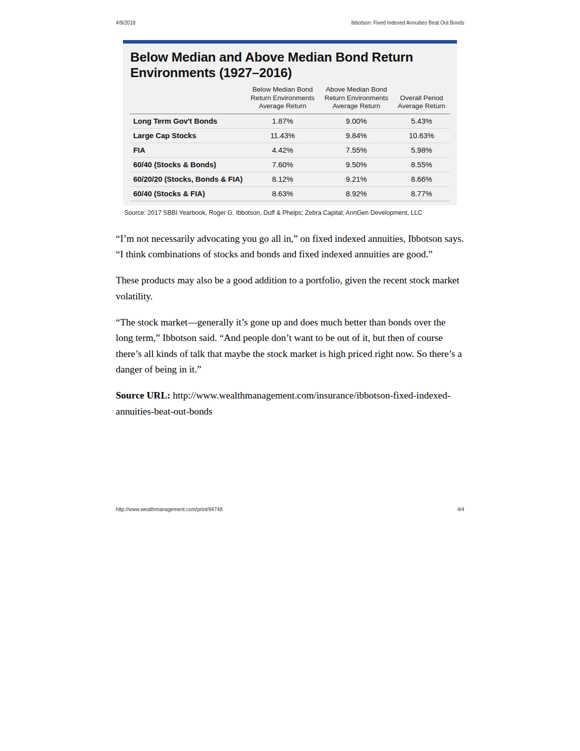4/9/2018 Ibbotson: Fixed Indexed Annuities Beat Out Bonds
Below Median and Above Median Bond Return Environments (1927–2016)
| | Below Median Bond Return Environments Average Return | Above Median Bond Return Environments Average Return | Overall Period Average Return |
| --- | --- | --- | --- |
| Long Term Gov't Bonds | 1.87% | 9.00% | 5.43% |
| Large Cap Stocks | 11.43% | 9.84% | 10.63% |
| FIA | 4.42% | 7.55% | 5.98% |
| 60/40 (Stocks & Bonds) | 7.60% | 9.50% | 8.55% |
| 60/20/20 (Stocks, Bonds & FIA) | 8.12% | 9.21% | 8.66% |
| 60/40 (Stocks & FIA) | 8.63% | 8.92% | 8.77% |
Source: 2017 SBBI Yearbook, Roger G. Ibbotson, Duff & Phelps; Zebra Capital; AnnGen Development, LLC
“I’m not necessarily advocating you go all in,” on fixed indexed annuities, Ibbotson says. “I think combinations of stocks and bonds and fixed indexed annuities are good.”
These products may also be a good addition to a portfolio, given the recent stock market volatility.
“The stock market—generally it’s gone up and does much better than bonds over the long term,” Ibbotson said. “And people don’t want to be out of it, but then of course there’s all kinds of talk that maybe the stock market is high priced right now. So there’s a danger of being in it.”
Source URL: http://www.wealthmanagement.com/insurance/ibbotson-fixed-indexed-annuities-beat-out-bonds
http://www.wealthmanagement.com/print/94748 4/4